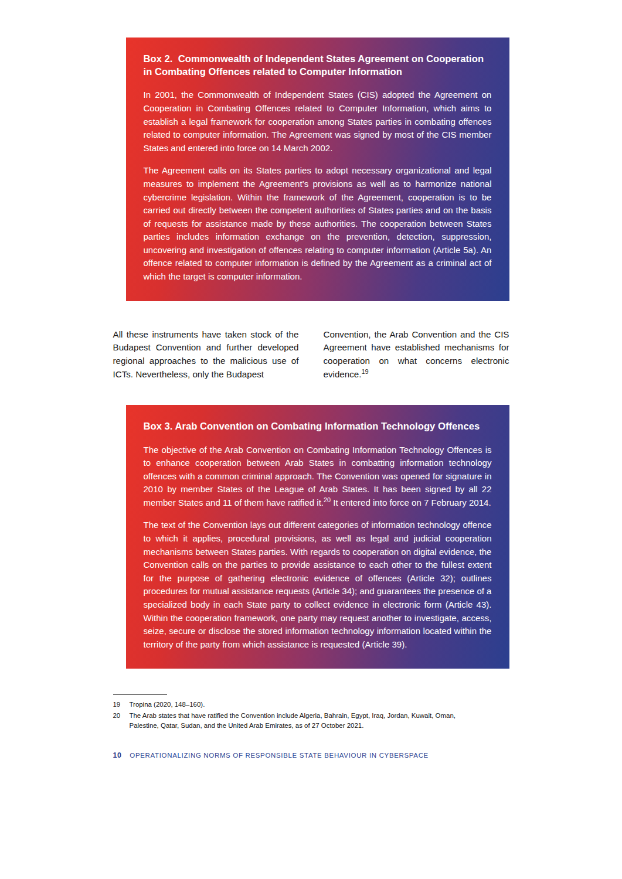Box 2. Commonwealth of Independent States Agreement on Cooperation
in Combating Offences related to Computer Information
In 2001, the Commonwealth of Independent States (CIS) adopted the Agreement on Cooperation in Combating Offences related to Computer Information, which aims to establish a legal framework for cooperation among States parties in combating offences related to computer information. The Agreement was signed by most of the CIS member States and entered into force on 14 March 2002.
The Agreement calls on its States parties to adopt necessary organizational and legal measures to implement the Agreement’s provisions as well as to harmonize national cybercrime legislation. Within the framework of the Agreement, cooperation is to be carried out directly between the competent authorities of States parties and on the basis of requests for assistance made by these authorities. The cooperation between States parties includes information exchange on the prevention, detection, suppression, uncovering and investigation of offences relating to computer information (Article 5a). An offence related to computer information is defined by the Agreement as a criminal act of which the target is computer information.
All these instruments have taken stock of the Budapest Convention and further developed regional approaches to the malicious use of ICTs. Nevertheless, only the Budapest
Convention, the Arab Convention and the CIS Agreement have established mechanisms for cooperation on what concerns electronic evidence.19
Box 3. Arab Convention on Combating Information Technology Offences
The objective of the Arab Convention on Combating Information Technology Offences is to enhance cooperation between Arab States in combatting information technology offences with a common criminal approach. The Convention was opened for signature in 2010 by member States of the League of Arab States. It has been signed by all 22 member States and 11 of them have ratified it.20 It entered into force on 7 February 2014.
The text of the Convention lays out different categories of information technology offence to which it applies, procedural provisions, as well as legal and judicial cooperation mechanisms between States parties. With regards to cooperation on digital evidence, the Convention calls on the parties to provide assistance to each other to the fullest extent for the purpose of gathering electronic evidence of offences (Article 32); outlines procedures for mutual assistance requests (Article 34); and guarantees the presence of a specialized body in each State party to collect evidence in electronic form (Article 43). Within the cooperation framework, one party may request another to investigate, access, seize, secure or disclose the stored information technology information located within the territory of the party from which assistance is requested (Article 39).
19 Tropina (2020, 148–160).
20 The Arab states that have ratified the Convention include Algeria, Bahrain, Egypt, Iraq, Jordan, Kuwait, Oman,Palestine, Qatar, Sudan, and the United Arab Emirates, as of 27 October 2021.
10 Operationalizing Norms of Responsible State Behaviour in Cyberspace